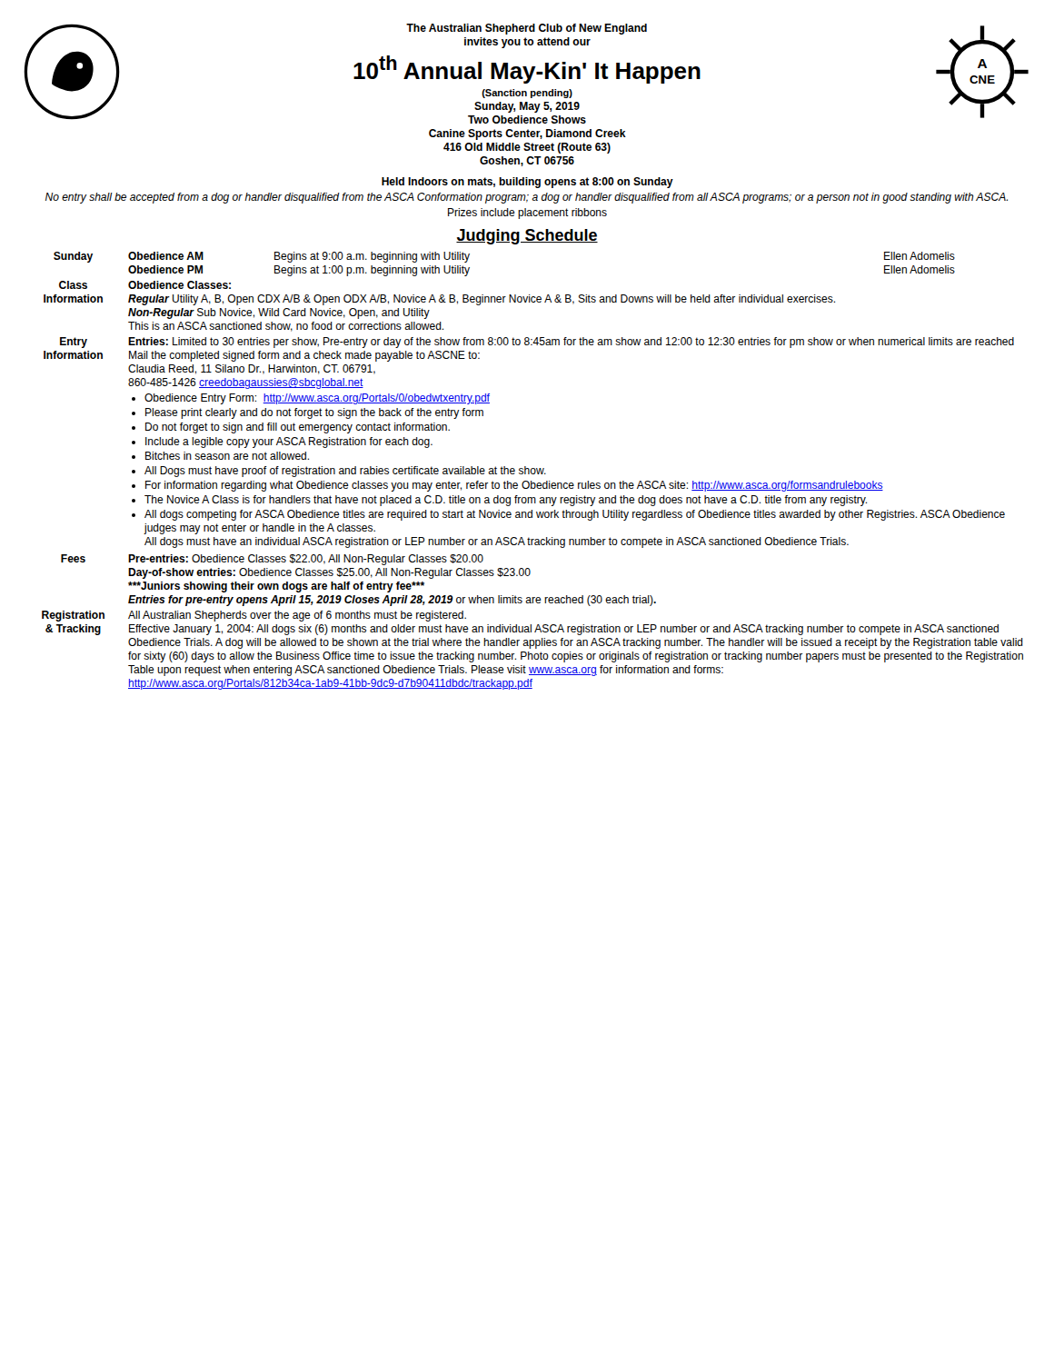The Australian Shepherd Club of New England
invites you to attend our
10th Annual May-Kin' It Happen
(Sanction pending)
Sunday, May 5, 2019
Two Obedience Shows
Canine Sports Center, Diamond Creek
416 Old Middle Street (Route 63)
Goshen, CT 06756
Held Indoors on mats, building opens at 8:00 on Sunday
No entry shall be accepted from a dog or handler disqualified from the ASCA Conformation program; a dog or handler disqualified from all ASCA programs; or a person not in good standing with ASCA.
Prizes include placement ribbons
Judging Schedule
| Sunday | Obedience AM Begins at 9:00 a.m. beginning with Utility Ellen Adomelis Obedience PM Begins at 1:00 p.m. beginning with Utility Ellen Adomelis |
| Class Information | Obedience Classes: Regular Utility A, B, Open CDX A/B & Open ODX A/B, Novice A & B, Beginner Novice A & B, Sits and Downs will be held after individual exercises. Non-Regular Sub Novice, Wild Card Novice, Open, and Utility This is an ASCA sanctioned show, no food or corrections allowed. |
| Entry Information | Entries: Limited to 30 entries per show, Pre-entry or day of the show from 8:00 to 8:45am for the am show and 12:00 to 12:30 entries for pm show or when numerical limits are reached Mail the completed signed form and a check made payable to ASCNE to: Claudia Reed, 11 Silano Dr., Harwinton, CT. 06791, 860-485-1426 creedobagaussies@sbcglobal.net Obedience Entry Form: http://www.asca.org/Portals/0/obedwtxentry.pdf Please print clearly and do not forget to sign the back of the entry form Do not forget to sign and fill out emergency contact information. Include a legible copy your ASCA Registration for each dog. Bitches in season are not allowed. All Dogs must have proof of registration and rabies certificate available at the show. For information regarding what Obedience classes you may enter, refer to the Obedience rules on the ASCA site: http://www.asca.org/formsandrulebooks The Novice A Class is for handlers that have not placed a C.D. title on a dog from any registry and the dog does not have a C.D. title from any registry. All dogs competing for ASCA Obedience titles are required to start at Novice and work through Utility regardless of Obedience titles awarded by other Registries. ASCA Obedience judges may not enter or handle in the A classes. All dogs must have an individual ASCA registration or LEP number or an ASCA tracking number to compete in ASCA sanctioned Obedience Trials. |
| Fees | Pre-entries: Obedience Classes $22.00, All Non-Regular Classes $20.00 Day-of-show entries: Obedience Classes $25.00, All Non-Regular Classes $23.00 ***Juniors showing their own dogs are half of entry fee*** Entries for pre-entry opens April 15, 2019 Closes April 28, 2019 or when limits are reached (30 each trial) . |
| Registration & Tracking | All Australian Shepherds over the age of 6 months must be registered. Effective January 1, 2004: All dogs six (6) months and older must have an individual ASCA registration or LEP number or and ASCA tracking number to compete in ASCA sanctioned Obedience Trials. A dog will be allowed to be shown at the trial where the handler applies for an ASCA tracking number. The handler will be issued a receipt by the Registration table valid for sixty (60) days to allow the Business Office time to issue the tracking number. Photo copies or originals of registration or tracking number papers must be presented to the Registration Table upon request when entering ASCA sanctioned Obedience Trials. Please visit www.asca.org for information and forms: http://www.asca.org/Portals/812b34ca-1ab9-41bb-9dc9-d7b90411dbdc/trackapp.pdf |